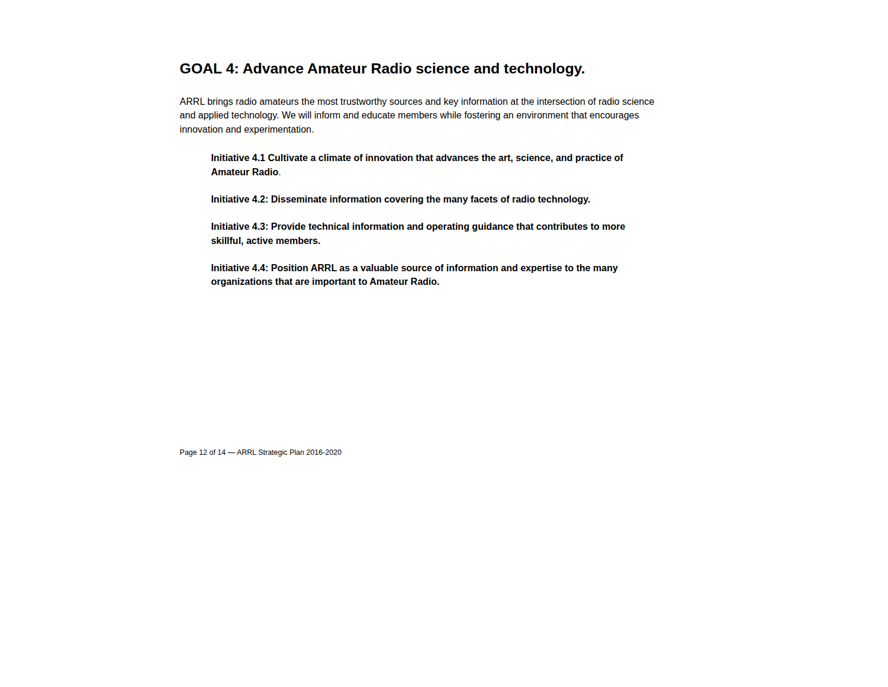GOAL 4: Advance Amateur Radio science and technology.
ARRL brings radio amateurs the most trustworthy sources and key information at the intersection of radio science and applied technology. We will inform and educate members while fostering an environment that encourages innovation and experimentation.
Initiative 4.1 Cultivate a climate of innovation that advances the art, science, and practice of Amateur Radio.
Initiative 4.2: Disseminate information covering the many facets of radio technology.
Initiative 4.3: Provide technical information and operating guidance that contributes to more skillful, active members.
Initiative 4.4: Position ARRL as a valuable source of information and expertise to the many organizations that are important to Amateur Radio.
Page 12 of 14 — ARRL Strategic Plan 2016-2020